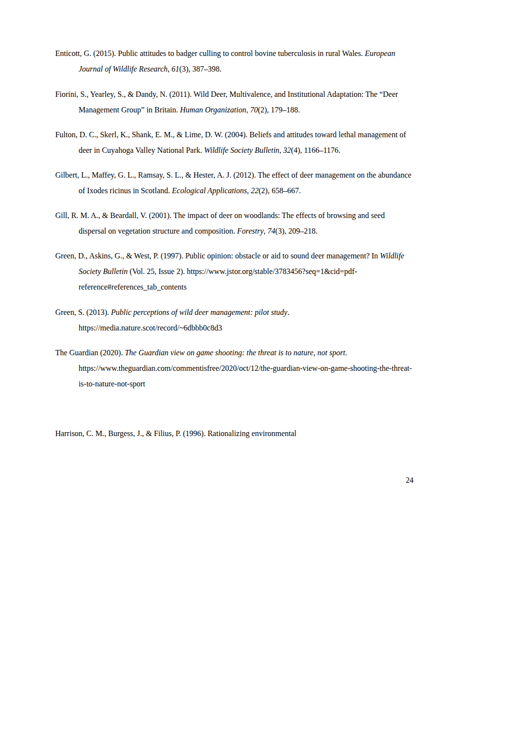Enticott, G. (2015). Public attitudes to badger culling to control bovine tuberculosis in rural Wales. European Journal of Wildlife Research, 61(3), 387–398.
Fiorini, S., Yearley, S., & Dandy, N. (2011). Wild Deer, Multivalence, and Institutional Adaptation: The “Deer Management Group” in Britain. Human Organization, 70(2), 179–188.
Fulton, D. C., Skerl, K., Shank, E. M., & Lime, D. W. (2004). Beliefs and attitudes toward lethal management of deer in Cuyahoga Valley National Park. Wildlife Society Bulletin, 32(4), 1166–1176.
Gilbert, L., Maffey, G. L., Ramsay, S. L., & Hester, A. J. (2012). The effect of deer management on the abundance of Ixodes ricinus in Scotland. Ecological Applications, 22(2), 658–667.
Gill, R. M. A., & Beardall, V. (2001). The impact of deer on woodlands: The effects of browsing and seed dispersal on vegetation structure and composition. Forestry, 74(3), 209–218.
Green, D., Askins, G., & West, P. (1997). Public opinion: obstacle or aid to sound deer management? In Wildlife Society Bulletin (Vol. 25, Issue 2). https://www.jstor.org/stable/3783456?seq=1&cid=pdf-reference#references_tab_contents
Green, S. (2013). Public perceptions of wild deer management: pilot study. https://media.nature.scot/record/~6dbbb0c8d3
The Guardian (2020). The Guardian view on game shooting: the threat is to nature, not sport. https://www.theguardian.com/commentisfree/2020/oct/12/the-guardian-view-on-game-shooting-the-threat-is-to-nature-not-sport
Harrison, C. M., Burgess, J., & Filius, P. (1996). Rationalizing environmental
24